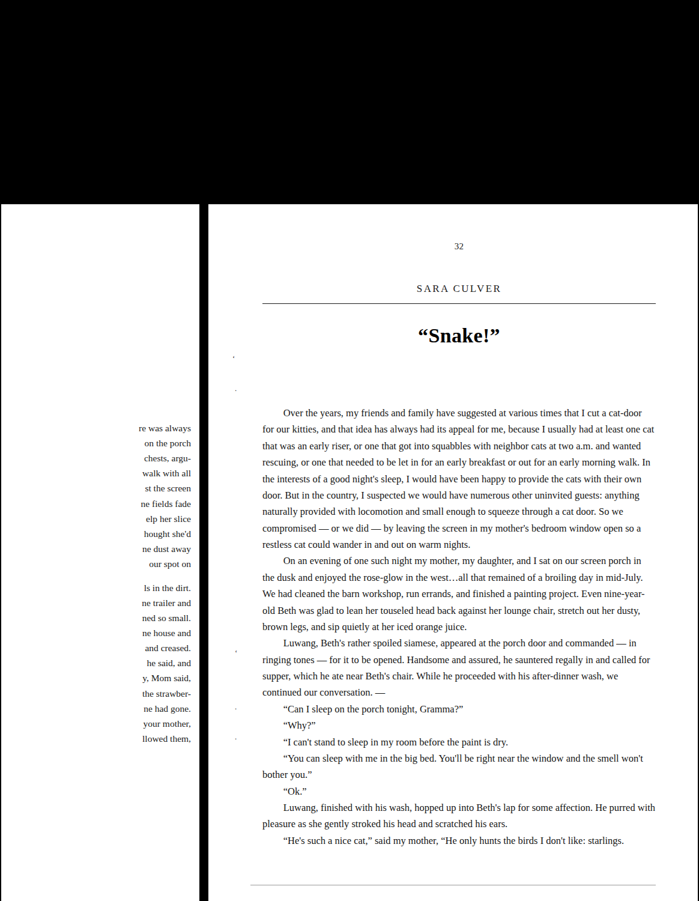re was always
on the porch
chests, argu-
walk with all
st the screen
ne fields fade
elp her slice
hought she'd
ne dust away
our spot on
ls in the dirt.
ne trailer and
ned so small.
ne house and
and creased.
he said, and
y, Mom said,
the strawber-
ne had gone.
your mother,
llowed them,
‘ . ‘ . .
32
SARA CULVER
“Snake!”
Over the years, my friends and family have suggested at various times that I cut a cat-door for our kitties, and that idea has always had its appeal for me, because I usually had at least one cat that was an early riser, or one that got into squabbles with neighbor cats at two a.m. and wanted rescuing, or one that needed to be let in for an early breakfast or out for an early morning walk. In the interests of a good night's sleep, I would have been happy to provide the cats with their own door. But in the country, I suspected we would have numerous other uninvited guests: anything naturally provided with locomotion and small enough to squeeze through a cat door. So we compromised — or we did — by leaving the screen in my mother's bedroom window open so a restless cat could wander in and out on warm nights.
On an evening of one such night my mother, my daughter, and I sat on our screen porch in the dusk and enjoyed the rose-glow in the west…all that remained of a broiling day in mid-July. We had cleaned the barn workshop, run errands, and finished a painting project. Even nine-year-old Beth was glad to lean her touseled head back against her lounge chair, stretch out her dusty, brown legs, and sip quietly at her iced orange juice.
Luwang, Beth's rather spoiled siamese, appeared at the porch door and commanded — in ringing tones — for it to be opened. Handsome and assured, he sauntered regally in and called for supper, which he ate near Beth's chair. While he proceeded with his after-dinner wash, we continued our conversation. —
“Can I sleep on the porch tonight, Gramma?”
“Why?”
“I can't stand to sleep in my room before the paint is dry.
“You can sleep with me in the big bed. You'll be right near the window and the smell won't bother you.”
“Ok.”
Luwang, finished with his wash, hopped up into Beth's lap for some affection. He purred with pleasure as she gently stroked his head and scratched his ears.
“He's such a nice cat,” said my mother, “He only hunts the birds I don't like: starlings.